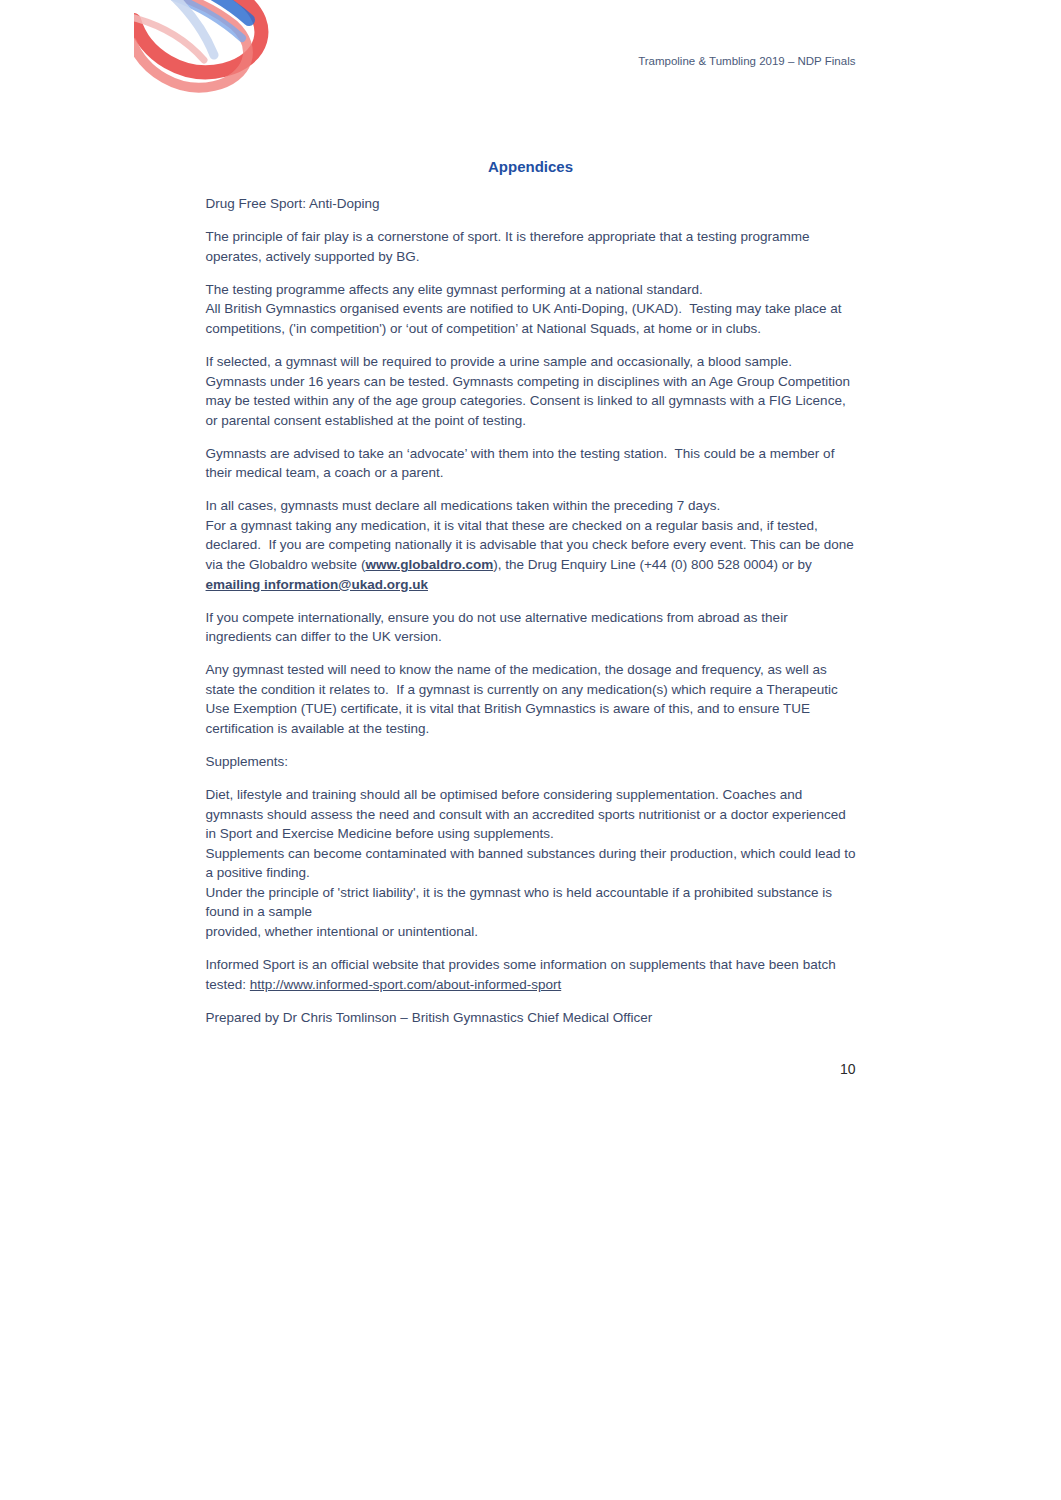Trampoline & Tumbling 2019 – NDP Finals
Appendices
Drug Free Sport: Anti-Doping
The principle of fair play is a cornerstone of sport. It is therefore appropriate that a testing programme operates, actively supported by BG.
The testing programme affects any elite gymnast performing at a national standard.
All British Gymnastics organised events are notified to UK Anti-Doping, (UKAD). Testing may take place at competitions, ('in competition') or ‘out of competition’ at National Squads, at home or in clubs.
If selected, a gymnast will be required to provide a urine sample and occasionally, a blood sample.
Gymnasts under 16 years can be tested. Gymnasts competing in disciplines with an Age Group Competition may be tested within any of the age group categories. Consent is linked to all gymnasts with a FIG Licence, or parental consent established at the point of testing.
Gymnasts are advised to take an ‘advocate’ with them into the testing station. This could be a member of their medical team, a coach or a parent.
In all cases, gymnasts must declare all medications taken within the preceding 7 days.
For a gymnast taking any medication, it is vital that these are checked on a regular basis and, if tested, declared. If you are competing nationally it is advisable that you check before every event. This can be done via the Globaldro website (www.globaldro.com), the Drug Enquiry Line (+44 (0) 800 528 0004) or by emailing information@ukad.org.uk
If you compete internationally, ensure you do not use alternative medications from abroad as their ingredients can differ to the UK version.
Any gymnast tested will need to know the name of the medication, the dosage and frequency, as well as state the condition it relates to. If a gymnast is currently on any medication(s) which require a Therapeutic Use Exemption (TUE) certificate, it is vital that British Gymnastics is aware of this, and to ensure TUE certification is available at the testing.
Supplements:
Diet, lifestyle and training should all be optimised before considering supplementation. Coaches and gymnasts should assess the need and consult with an accredited sports nutritionist or a doctor experienced in Sport and Exercise Medicine before using supplements.
Supplements can become contaminated with banned substances during their production, which could lead to a positive finding.
Under the principle of 'strict liability', it is the gymnast who is held accountable if a prohibited substance is found in a sample
provided, whether intentional or unintentional.
Informed Sport is an official website that provides some information on supplements that have been batch tested: http://www.informed-sport.com/about-informed-sport
Prepared by Dr Chris Tomlinson – British Gymnastics Chief Medical Officer
10